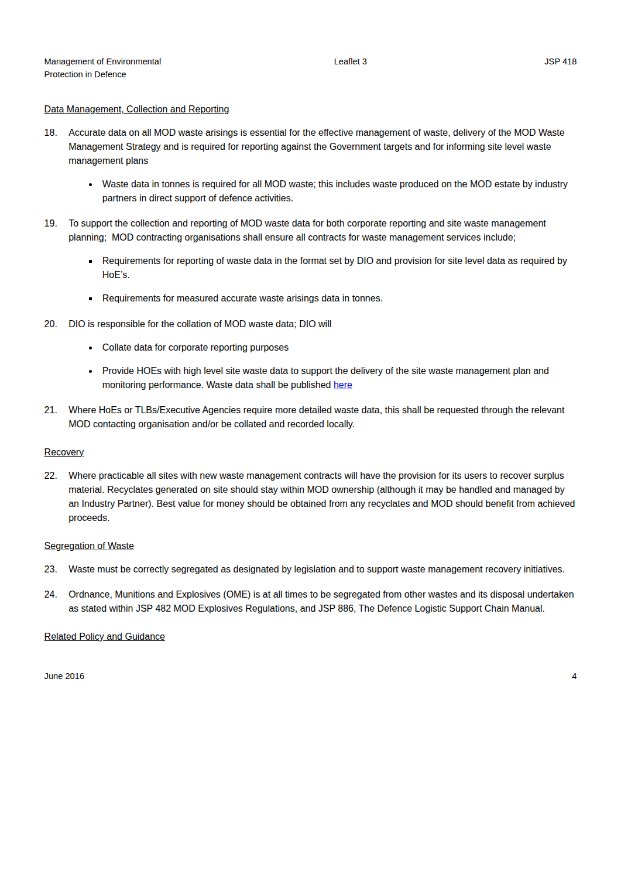Management of Environmental
Protection in Defence
Leaflet 3
JSP 418
Data Management, Collection and Reporting
Accurate data on all MOD waste arisings is essential for the effective management of waste, delivery of the MOD Waste Management Strategy and is required for reporting against the Government targets and for informing site level waste management plans
Waste data in tonnes is required for all MOD waste; this includes waste produced on the MOD estate by industry partners in direct support of defence activities.
To support the collection and reporting of MOD waste data for both corporate reporting and site waste management planning; MOD contracting organisations shall ensure all contracts for waste management services include;
Requirements for reporting of waste data in the format set by DIO and provision for site level data as required by HoE’s.
Requirements for measured accurate waste arisings data in tonnes.
DIO is responsible for the collation of MOD waste data; DIO will
Collate data for corporate reporting purposes
Provide HOEs with high level site waste data to support the delivery of the site waste management plan and monitoring performance. Waste data shall be published here
Where HoEs or TLBs/Executive Agencies require more detailed waste data, this shall be requested through the relevant MOD contacting organisation and/or be collated and recorded locally.
Recovery
Where practicable all sites with new waste management contracts will have the provision for its users to recover surplus material. Recyclates generated on site should stay within MOD ownership (although it may be handled and managed by an Industry Partner). Best value for money should be obtained from any recyclates and MOD should benefit from achieved proceeds.
Segregation of Waste
Waste must be correctly segregated as designated by legislation and to support waste management recovery initiatives.
Ordnance, Munitions and Explosives (OME) is at all times to be segregated from other wastes and its disposal undertaken as stated within JSP 482 MOD Explosives Regulations, and JSP 886, The Defence Logistic Support Chain Manual.
Related Policy and Guidance
June 2016
4